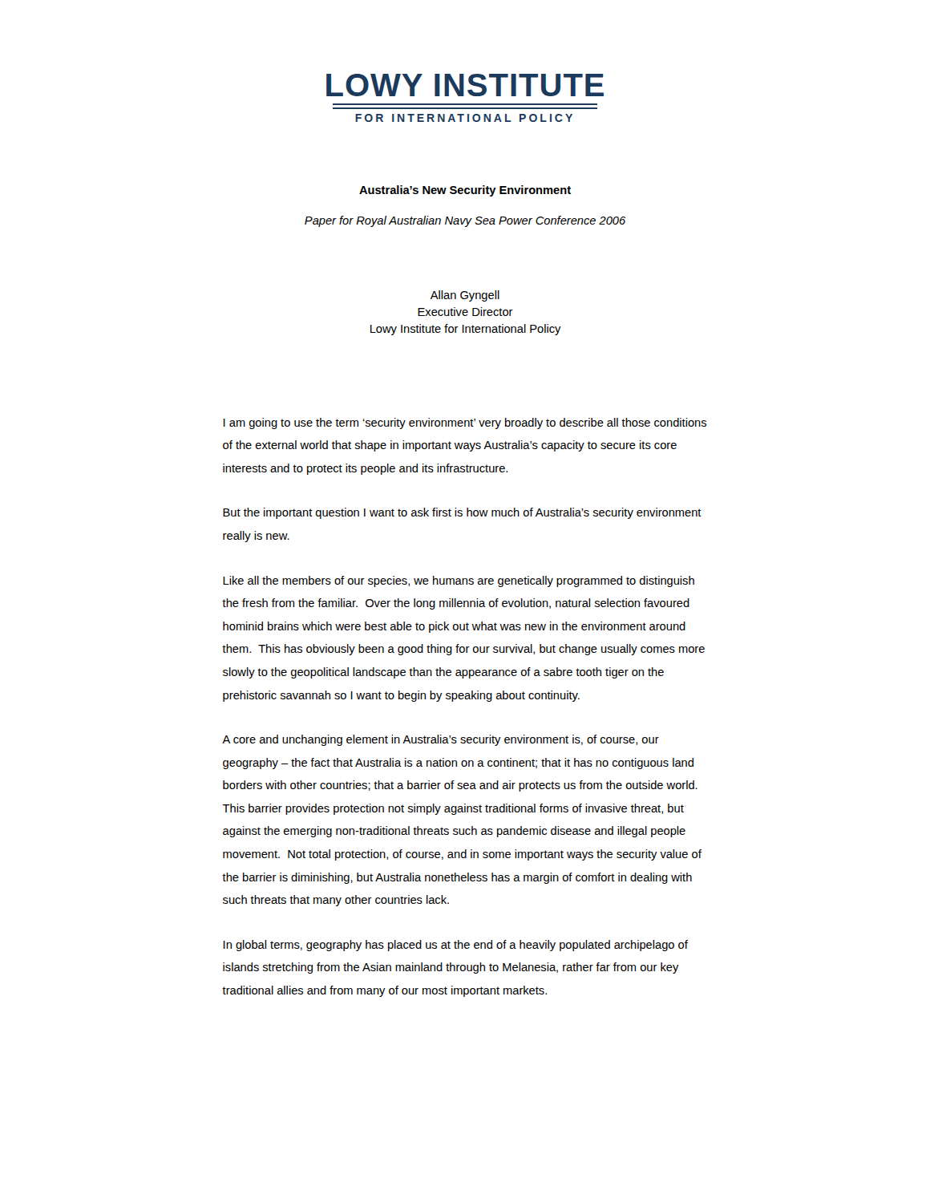LOWY INSTITUTE
FOR INTERNATIONAL POLICY
Australia’s New Security Environment
Paper for Royal Australian Navy Sea Power Conference 2006
Allan Gyngell
Executive Director
Lowy Institute for International Policy
I am going to use the term ‘security environment’ very broadly to describe all those conditions of the external world that shape in important ways Australia’s capacity to secure its core interests and to protect its people and its infrastructure.
But the important question I want to ask first is how much of Australia’s security environment really is new.
Like all the members of our species, we humans are genetically programmed to distinguish the fresh from the familiar. Over the long millennia of evolution, natural selection favoured hominid brains which were best able to pick out what was new in the environment around them. This has obviously been a good thing for our survival, but change usually comes more slowly to the geopolitical landscape than the appearance of a sabre tooth tiger on the prehistoric savannah so I want to begin by speaking about continuity.
A core and unchanging element in Australia’s security environment is, of course, our geography – the fact that Australia is a nation on a continent; that it has no contiguous land borders with other countries; that a barrier of sea and air protects us from the outside world. This barrier provides protection not simply against traditional forms of invasive threat, but against the emerging non-traditional threats such as pandemic disease and illegal people movement. Not total protection, of course, and in some important ways the security value of the barrier is diminishing, but Australia nonetheless has a margin of comfort in dealing with such threats that many other countries lack.
In global terms, geography has placed us at the end of a heavily populated archipelago of islands stretching from the Asian mainland through to Melanesia, rather far from our key traditional allies and from many of our most important markets.